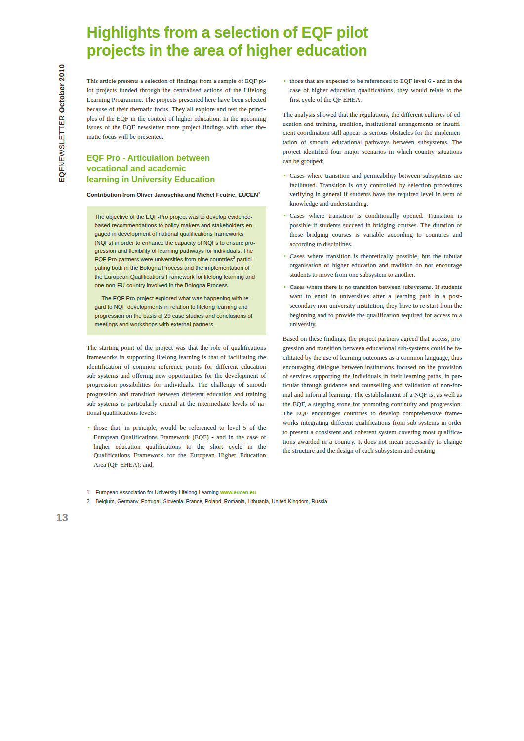EQF NEWSLETTER October 2010
Highlights from a selection of EQF pilot
projects in the area of higher education
This article presents a selection of findings from a sample of EQF pilot projects funded through the centralised actions of the Lifelong Learning Programme. The projects presented here have been selected because of their thematic focus. They all explore and test the principles of the EQF in the context of higher education. In the upcoming issues of the EQF newsletter more project findings with other thematic focus will be presented.
EQF Pro - Articulation between
vocational and academic
learning in University Education
Contribution from Oliver Janoschka and Michel Feutrie, EUCEN1
The objective of the EQF-Pro project was to develop evidence-based recommendations to policy makers and stakeholders engaged in development of national qualifications frameworks (NQFs) in order to enhance the capacity of NQFs to ensure progression and flexibility of learning pathways for individuals. The EQF Pro partners were universities from nine countries2 participating both in the Bologna Process and the implementation of the European Qualifications Framework for lifelong learning and one non-EU country involved in the Bologna Process.
The EQF Pro project explored what was happening with regard to NQF developments in relation to lifelong learning and progression on the basis of 29 case studies and conclusions of meetings and workshops with external partners.
The starting point of the project was that the role of qualifications frameworks in supporting lifelong learning is that of facilitating the identification of common reference points for different education sub-systems and offering new opportunities for the development of progression possibilities for individuals. The challenge of smooth progression and transition between different education and training sub-systems is particularly crucial at the intermediate levels of national qualifications levels:
those that, in principle, would be referenced to level 5 of the European Qualifications Framework (EQF) - and in the case of higher education qualifications to the short cycle in the Qualifications Framework for the European Higher Education Area (QF-EHEA); and,
those that are expected to be referenced to EQF level 6 - and in the case of higher education qualifications, they would relate to the first cycle of the QF EHEA.
The analysis showed that the regulations, the different cultures of education and training, tradition, institutional arrangements or insufficient coordination still appear as serious obstacles for the implementation of smooth educational pathways between subsystems. The project identified four major scenarios in which country situations can be grouped:
Cases where transition and permeability between subsystems are facilitated. Transition is only controlled by selection procedures verifying in general if students have the required level in term of knowledge and understanding.
Cases where transition is conditionally opened. Transition is possible if students succeed in bridging courses. The duration of these bridging courses is variable according to countries and according to disciplines.
Cases where transition is theoretically possible, but the tubular organisation of higher education and tradition do not encourage students to move from one subsystem to another.
Cases where there is no transition between subsystems. If students want to enrol in universities after a learning path in a post-secondary non-university institution, they have to re-start from the beginning and to provide the qualification required for access to a university.
Based on these findings, the project partners agreed that access, progression and transition between educational sub-systems could be facilitated by the use of learning outcomes as a common language, thus encouraging dialogue between institutions focused on the provision of services supporting the individuals in their learning paths, in particular through guidance and counselling and validation of non-formal and informal learning. The establishment of a NQF is, as well as the EQF, a stepping stone for promoting continuity and progression. The EQF encourages countries to develop comprehensive frameworks integrating different qualifications from sub-systems in order to present a consistent and coherent system covering most qualifications awarded in a country. It does not mean necessarily to change the structure and the design of each subsystem and existing
1 European Association for University Lifelong Learning www.eucen.eu
2 Belgium, Germany, Portugal, Slovenia, France, Poland, Romania, Lithuania, United Kingdom, Russia
13